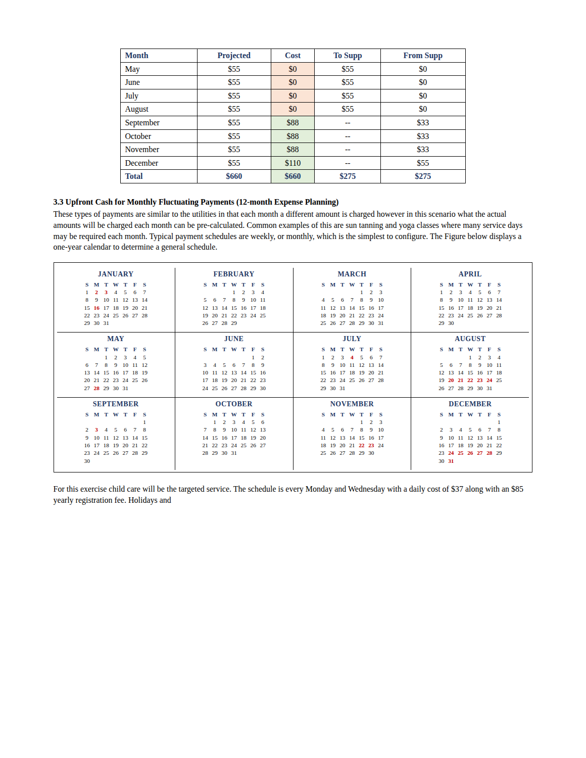| Month | Projected | Cost | To Supp | From Supp |
| --- | --- | --- | --- | --- |
| May | $55 | $0 | $55 | $0 |
| June | $55 | $0 | $55 | $0 |
| July | $55 | $0 | $55 | $0 |
| August | $55 | $0 | $55 | $0 |
| September | $55 | $88 | -- | $33 |
| October | $55 | $88 | -- | $33 |
| November | $55 | $88 | -- | $33 |
| December | $55 | $110 | -- | $55 |
| Total | $660 | $660 | $275 | $275 |
3.3 Upfront Cash for Monthly Fluctuating Payments (12-month Expense Planning)
These types of payments are similar to the utilities in that each month a different amount is charged however in this scenario what the actual amounts will be charged each month can be pre-calculated. Common examples of this are sun tanning and yoga classes where many service days may be required each month. Typical payment schedules are weekly, or monthly, which is the simplest to configure. The Figure below displays a one-year calendar to determine a general schedule.
| JANUARY / S / M / T / W / T / F / S / / --- / --- / --- / --- / --- / --- / --- / / 1 / 2 / 3 / 4 / 5 / 6 / 7 / / 8 / 9 / 10 / 11 / 12 / 13 / 14 / / 15 / 16 / 17 / 18 / 19 / 20 / 21 / / 22 / 23 / 24 / 25 / 26 / 27 / 28 / / 29 / 30 / 31 / / / / / | FEBRUARY / S / M / T / W / T / F / S / / --- / --- / --- / --- / --- / --- / --- / / / / / 1 / 2 / 3 / 4 / / 5 / 6 / 7 / 8 / 9 / 10 / 11 / / 12 / 13 / 14 / 15 / 16 / 17 / 18 / / 19 / 20 / 21 / 22 / 23 / 24 / 25 / / 26 / 27 / 28 / 29 / / / / | MARCH / S / M / T / W / T / F / S / / --- / --- / --- / --- / --- / --- / --- / / / / / / 1 / 2 / 3 / / 4 / 5 / 6 / 7 / 8 / 9 / 10 / / 11 / 12 / 13 / 14 / 15 / 16 / 17 / / 18 / 19 / 20 / 21 / 22 / 23 / 24 / / 25 / 26 / 27 / 28 / 29 / 30 / 31 / | APRIL / S / M / T / W / T / F / S / / --- / --- / --- / --- / --- / --- / --- / / 1 / 2 / 3 / 4 / 5 / 6 / 7 / / 8 / 9 / 10 / 11 / 12 / 13 / 14 / / 15 / 16 / 17 / 18 / 19 / 20 / 21 / / 22 / 23 / 24 / 25 / 26 / 27 / 28 / / 29 / 30 / / / / / / |
| MAY / S / M / T / W / T / F / S / / --- / --- / --- / --- / --- / --- / --- / / / / 1 / 2 / 3 / 4 / 5 / / 6 / 7 / 8 / 9 / 10 / 11 / 12 / / 13 / 14 / 15 / 16 / 17 / 18 / 19 / / 20 / 21 / 22 / 23 / 24 / 25 / 26 / / 27 / 28 / 29 / 30 / 31 / / / | JUNE / S / M / T / W / T / F / S / / --- / --- / --- / --- / --- / --- / --- / / / / / / / 1 / 2 / / 3 / 4 / 5 / 6 / 7 / 8 / 9 / / 10 / 11 / 12 / 13 / 14 / 15 / 16 / / 17 / 18 / 19 / 20 / 21 / 22 / 23 / / 24 / 25 / 26 / 27 / 28 / 29 / 30 / | JULY / S / M / T / W / T / F / S / / --- / --- / --- / --- / --- / --- / --- / / 1 / 2 / 3 / 4 / 5 / 6 / 7 / / 8 / 9 / 10 / 11 / 12 / 13 / 14 / / 15 / 16 / 17 / 18 / 19 / 20 / 21 / / 22 / 23 / 24 / 25 / 26 / 27 / 28 / / 29 / 30 / 31 / / / / / | AUGUST / S / M / T / W / T / F / S / / --- / --- / --- / --- / --- / --- / --- / / / / / 1 / 2 / 3 / 4 / / 5 / 6 / 7 / 8 / 9 / 10 / 11 / / 12 / 13 / 14 / 15 / 16 / 17 / 18 / / 19 / 20 / 21 / 22 / 23 / 24 / 25 / / 26 / 27 / 28 / 29 / 30 / 31 / / |
| SEPTEMBER / S / M / T / W / T / F / S / / --- / --- / --- / --- / --- / --- / --- / / / / / / / / 1 / / 2 / 3 / 4 / 5 / 6 / 7 / 8 / / 9 / 10 / 11 / 12 / 13 / 14 / 15 / / 16 / 17 / 18 / 19 / 20 / 21 / 22 / / 23 / 24 / 25 / 26 / 27 / 28 / 29 / / 30 / / / / / / / | OCTOBER / S / M / T / W / T / F / S / / --- / --- / --- / --- / --- / --- / --- / / / 1 / 2 / 3 / 4 / 5 / 6 / / 7 / 8 / 9 / 10 / 11 / 12 / 13 / / 14 / 15 / 16 / 17 / 18 / 19 / 20 / / 21 / 22 / 23 / 24 / 25 / 26 / 27 / / 28 / 29 / 30 / 31 / / / / | NOVEMBER / S / M / T / W / T / F / S / / --- / --- / --- / --- / --- / --- / --- / / / / / / 1 / 2 / 3 / / 4 / 5 / 6 / 7 / 8 / 9 / 10 / / 11 / 12 / 13 / 14 / 15 / 16 / 17 / / 18 / 19 / 20 / 21 / 22 / 23 / 24 / / 25 / 26 / 27 / 28 / 29 / 30 / / | DECEMBER / S / M / T / W / T / F / S / / --- / --- / --- / --- / --- / --- / --- / / / / / / / / 1 / / 2 / 3 / 4 / 5 / 6 / 7 / 8 / / 9 / 10 / 11 / 12 / 13 / 14 / 15 / / 16 / 17 / 18 / 19 / 20 / 21 / 22 / / 23 / 24 / 25 / 26 / 27 / 28 / 29 / / 30 / 31 / / / / / / |
For this exercise child care will be the targeted service. The schedule is every Monday and Wednesday with a daily cost of $37 along with an $85 yearly registration fee. Holidays and